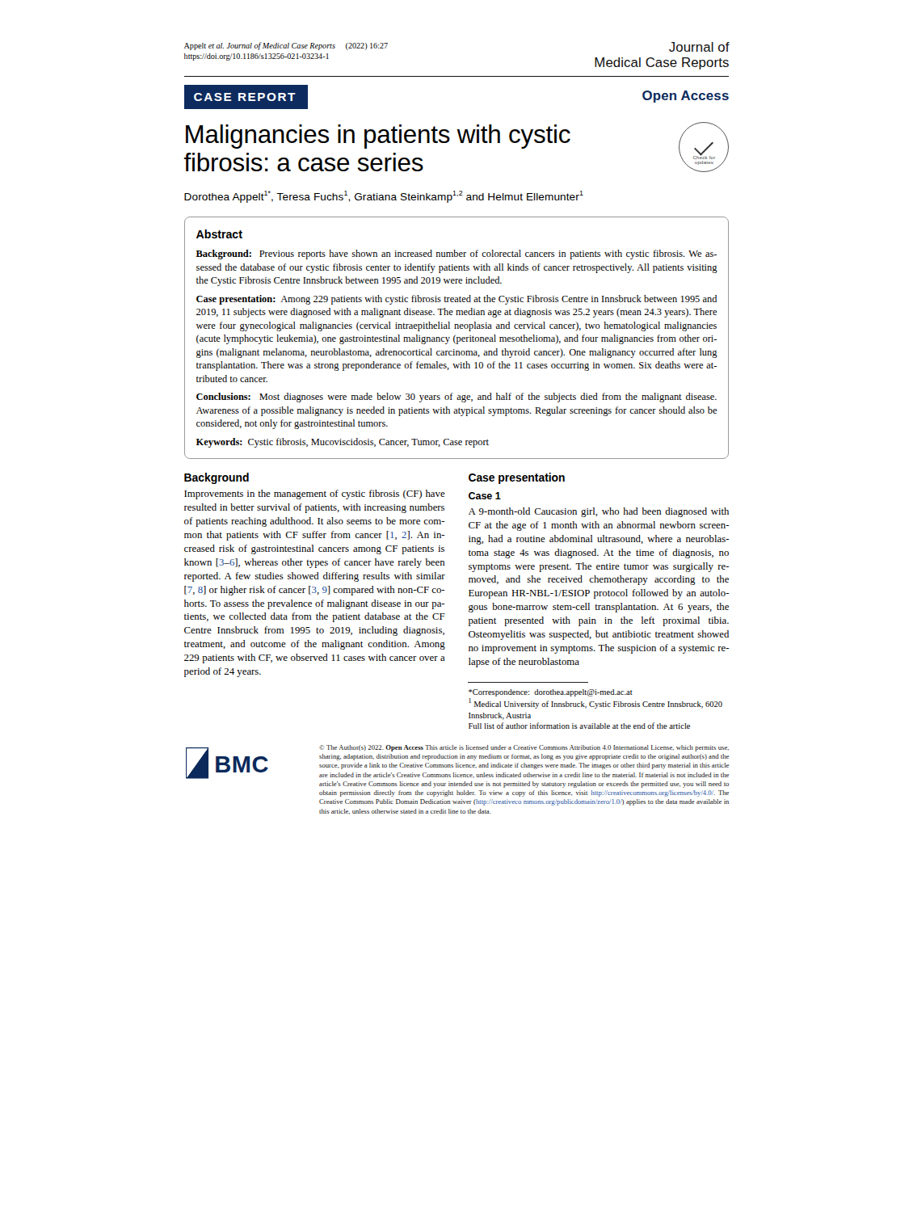Appelt et al. Journal of Medical Case Reports (2022) 16:27 https://doi.org/10.1186/s13256-021-03234-1
Journal of Medical Case Reports
CASE REPORT
Open Access
Malignancies in patients with cystic fibrosis: a case series
Check for
updates
Dorothea Appelt1*, Teresa Fuchs1, Gratiana Steinkamp1,2 and Helmut Ellemunter1
Abstract
Background: Previous reports have shown an increased number of colorectal cancers in patients with cystic fibrosis. We assessed the database of our cystic fibrosis center to identify patients with all kinds of cancer retrospectively. All patients visiting the Cystic Fibrosis Centre Innsbruck between 1995 and 2019 were included.
Case presentation: Among 229 patients with cystic fibrosis treated at the Cystic Fibrosis Centre in Innsbruck between 1995 and 2019, 11 subjects were diagnosed with a malignant disease. The median age at diagnosis was 25.2 years (mean 24.3 years). There were four gynecological malignancies (cervical intraepithelial neoplasia and cervical cancer), two hematological malignancies (acute lymphocytic leukemia), one gastrointestinal malignancy (peritoneal mesothelioma), and four malignancies from other origins (malignant melanoma, neuroblastoma, adrenocortical carcinoma, and thyroid cancer). One malignancy occurred after lung transplantation. There was a strong preponderance of females, with 10 of the 11 cases occurring in women. Six deaths were attributed to cancer.
Conclusions: Most diagnoses were made below 30 years of age, and half of the subjects died from the malignant disease. Awareness of a possible malignancy is needed in patients with atypical symptoms. Regular screenings for cancer should also be considered, not only for gastrointestinal tumors.
Keywords: Cystic fibrosis, Mucoviscidosis, Cancer, Tumor, Case report
Background
Improvements in the management of cystic fibrosis (CF) have resulted in better survival of patients, with increasing numbers of patients reaching adulthood. It also seems to be more common that patients with CF suffer from cancer [1, 2]. An increased risk of gastrointestinal cancers among CF patients is known [3–6], whereas other types of cancer have rarely been reported. A few studies showed differing results with similar [7, 8] or higher risk of cancer [3, 9] compared with non-CF cohorts. To assess the prevalence of malignant disease in our patients, we collected data from the patient database at the CF Centre Innsbruck from 1995 to 2019, including diagnosis, treatment, and outcome of the malignant condition. Among 229 patients with CF, we observed 11 cases with cancer over a period of 24 years.
Case presentation
Case 1
A 9-month-old Caucasion girl, who had been diagnosed with CF at the age of 1 month with an abnormal newborn screening, had a routine abdominal ultrasound, where a neuroblastoma stage 4s was diagnosed. At the time of diagnosis, no symptoms were present. The entire tumor was surgically removed, and she received chemotherapy according to the European HR-NBL-1/ESIOP protocol followed by an autologous bone-marrow stem-cell transplantation. At 6 years, the patient presented with pain in the left proximal tibia. Osteomyelitis was suspected, but antibiotic treatment showed no improvement in symptoms. The suspicion of a systemic relapse of the neuroblastoma
*Correspondence: dorothea.appelt@i-med.ac.at
1 Medical University of Innsbruck, Cystic Fibrosis Centre Innsbruck, 6020 Innsbruck, Austria
Full list of author information is available at the end of the article
BMC
© The Author(s) 2022. Open Access This article is licensed under a Creative Commons Attribution 4.0 International License, which permits use, sharing, adaptation, distribution and reproduction in any medium or format, as long as you give appropriate credit to the original author(s) and the source, provide a link to the Creative Commons licence, and indicate if changes were made. The images or other third party material in this article are included in the article's Creative Commons licence, unless indicated otherwise in a credit line to the material. If material is not included in the article's Creative Commons licence and your intended use is not permitted by statutory regulation or exceeds the permitted use, you will need to obtain permission directly from the copyright holder. To view a copy of this licence, visit http://creativecommons.org/licenses/by/4.0/. The Creative Commons Public Domain Dedication waiver (http://creativeco mmons.org/publicdomain/zero/1.0/) applies to the data made available in this article, unless otherwise stated in a credit line to the data.